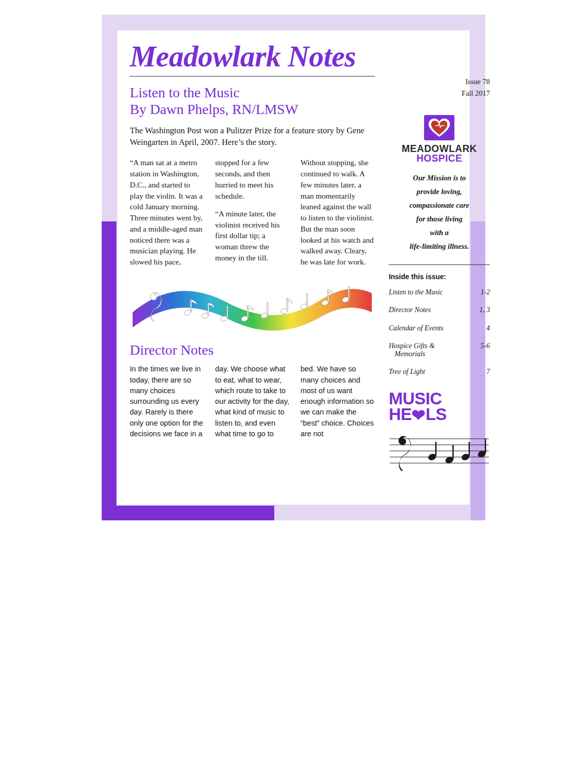Meadowlark Notes
Listen to the Music By Dawn Phelps, RN/LMSW
The Washington Post won a Pulitzer Prize for a feature story by Gene Weingarten in April, 2007. Here’s the story.
“A man sat at a metro station in Washington, D.C., and started to play the violin. It was a cold January morning. Three minutes went by, and a middle-aged man noticed there was a musician playing. He slowed his pace, stopped for a few seconds, and then hurried to meet his schedule.
“A minute later, the violinist received his first dollar tip; a woman threw the money in the till. Without stopping, she continued to walk. A few minutes later, a man momentarily leaned against the wall to listen to the violinist. But the man soon looked at his watch and walked away. Cleary, he was late for work.
Director Notes
In the times we live in today, there are so many choices surrounding us every day. Rarely is there only one option for the decisions we face in a day. We choose what to eat, what to wear, which route to take to our activity for the day, what kind of music to listen to, and even what time to go to bed. We have so many choices and most of us want enough information so we can make the “best” choice. Choices are not
Issue 78
Fall 2017
MEADOWLARK HOSPICE
Our Mission is to
provide loving,
compassionate care
for those living
with a
life-limiting illness.
Inside this issue:
| Listen to the Music | 1-2 |
| Director Notes | 1, 3 |
| Calendar of Events | 4 |
| Hospice Gifts & Memorials | 5-6 |
| Tree of Light | 7 |
MUSIC
HE❤LS